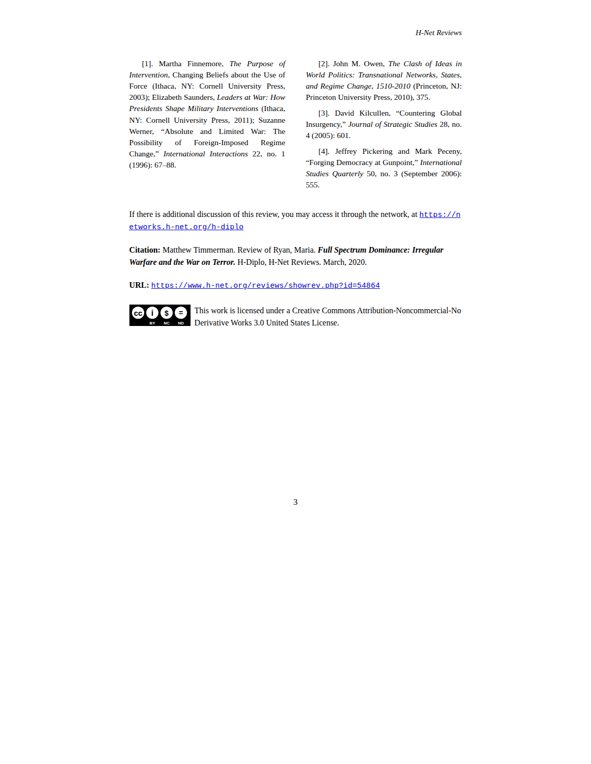H-Net Reviews
[1]. Martha Finnemore, The Purpose of Intervention, Changing Beliefs about the Use of Force (Ithaca, NY: Cornell University Press, 2003); Elizabeth Saunders, Leaders at War: How Presidents Shape Military Interventions (Ithaca, NY: Cornell University Press, 2011); Suzanne Werner, “Absolute and Limited War: The Possibility of Foreign-Imposed Regime Change,” International Interactions 22, no. 1 (1996): 67–88.
[2]. John M. Owen, The Clash of Ideas in World Politics: Transnational Networks, States, and Regime Change, 1510-2010 (Princeton, NJ: Princeton University Press, 2010), 375.
[3]. David Kilcullen, “Countering Global Insurgency,” Journal of Strategic Studies 28, no. 4 (2005): 601.
[4]. Jeffrey Pickering and Mark Peceny, “Forging Democracy at Gunpoint,” International Studies Quarterly 50, no. 3 (September 2006): 555.
If there is additional discussion of this review, you may access it through the network, at https://networks.h-net.org/h-diplo
Citation: Matthew Timmerman. Review of Ryan, Maria. Full Spectrum Dominance: Irregular Warfare and the War on Terror. H-Diplo, H-Net Reviews. March, 2020.
URL: https://www.h-net.org/reviews/showrev.php?id=54864
cc i $ = BY NC ND
This work is licensed under a Creative Commons Attribution-Noncommercial-No Derivative Works 3.0 United States License.
3